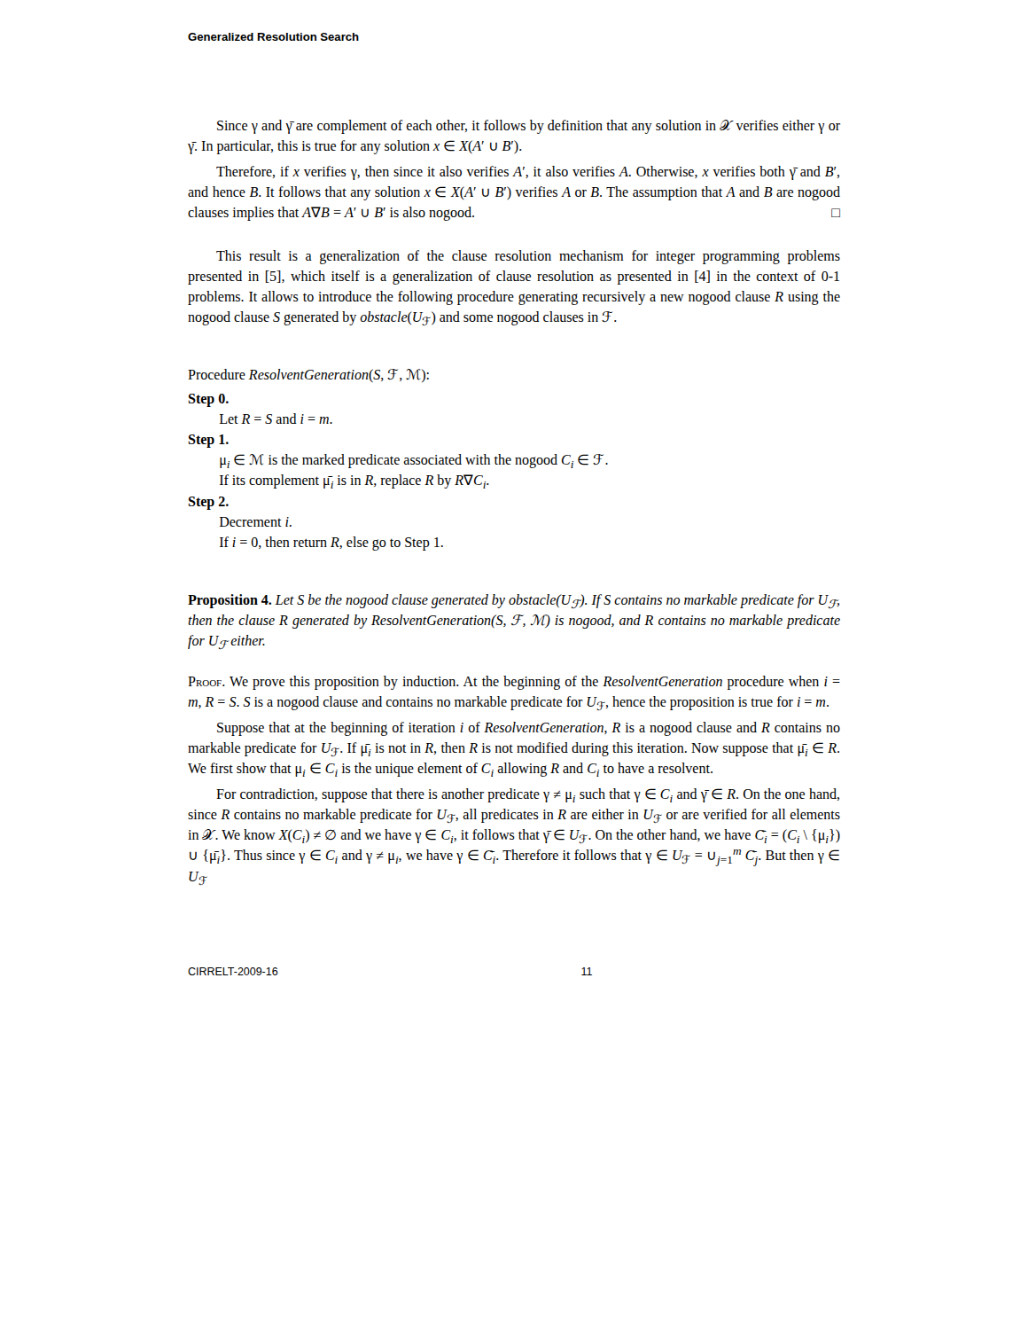Generalized Resolution Search
Since γ and γ̄ are complement of each other, it follows by definition that any solution in 𝒳 verifies either γ or γ̄. In particular, this is true for any solution x ∈ X(A′ ∪ B′).
Therefore, if x verifies γ, then since it also verifies A′, it also verifies A. Otherwise, x verifies both γ̄ and B′, and hence B. It follows that any solution x ∈ X(A′ ∪ B′) verifies A or B. The assumption that A and B are nogood clauses implies that A∇B = A′ ∪ B′ is also nogood. □
This result is a generalization of the clause resolution mechanism for integer programming problems presented in [5], which itself is a generalization of clause resolution as presented in [4] in the context of 0-1 problems. It allows to introduce the following procedure generating recursively a new nogood clause R using the nogood clause S generated by obstacle(Uℱ) and some nogood clauses in ℱ.
Procedure ResolventGeneration(S, ℱ, ℳ):
Step 0.
Let R = S and i = m.
Step 1.
μi ∈ ℳ is the marked predicate associated with the nogood Ci ∈ ℱ.
If its complement μ̄i is in R, replace R by R∇Ci.
Step 2.
Decrement i.
If i = 0, then return R, else go to Step 1.
Proposition 4. Let S be the nogood clause generated by obstacle(Uℱ). If S contains no markable predicate for Uℱ, then the clause R generated by ResolventGeneration(S, ℱ, ℳ) is nogood, and R contains no markable predicate for Uℱ either.
Proof. We prove this proposition by induction. At the beginning of the ResolventGeneration procedure when i = m, R = S. S is a nogood clause and contains no markable predicate for Uℱ, hence the proposition is true for i = m.
Suppose that at the beginning of iteration i of ResolventGeneration, R is a nogood clause and R contains no markable predicate for Uℱ. If μ̄i is not in R, then R is not modified during this iteration. Now suppose that μ̄i ∈ R. We first show that μi ∈ Ci is the unique element of Ci allowing R and Ci to have a resolvent.
For contradiction, suppose that there is another predicate γ ≠ μi such that γ ∈ Ci and γ̄ ∈ R. On the one hand, since R contains no markable predicate for Uℱ, all predicates in R are either in Uℱ or are verified for all elements in 𝒳. We know X(Ci) ≠ ∅ and we have γ ∈ Ci, it follows that γ̄ ∈ Uℱ. On the other hand, we have C̄i = (Ci \ {μi}) ∪ {μ̄i}. Thus since γ ∈ Ci and γ ≠ μi, we have γ ∈ C̄i. Therefore it follows that γ ∈ Uℱ = ∪j=1m C̄j. But then γ ∈ Uℱ
CIRRELT-2009-16 11